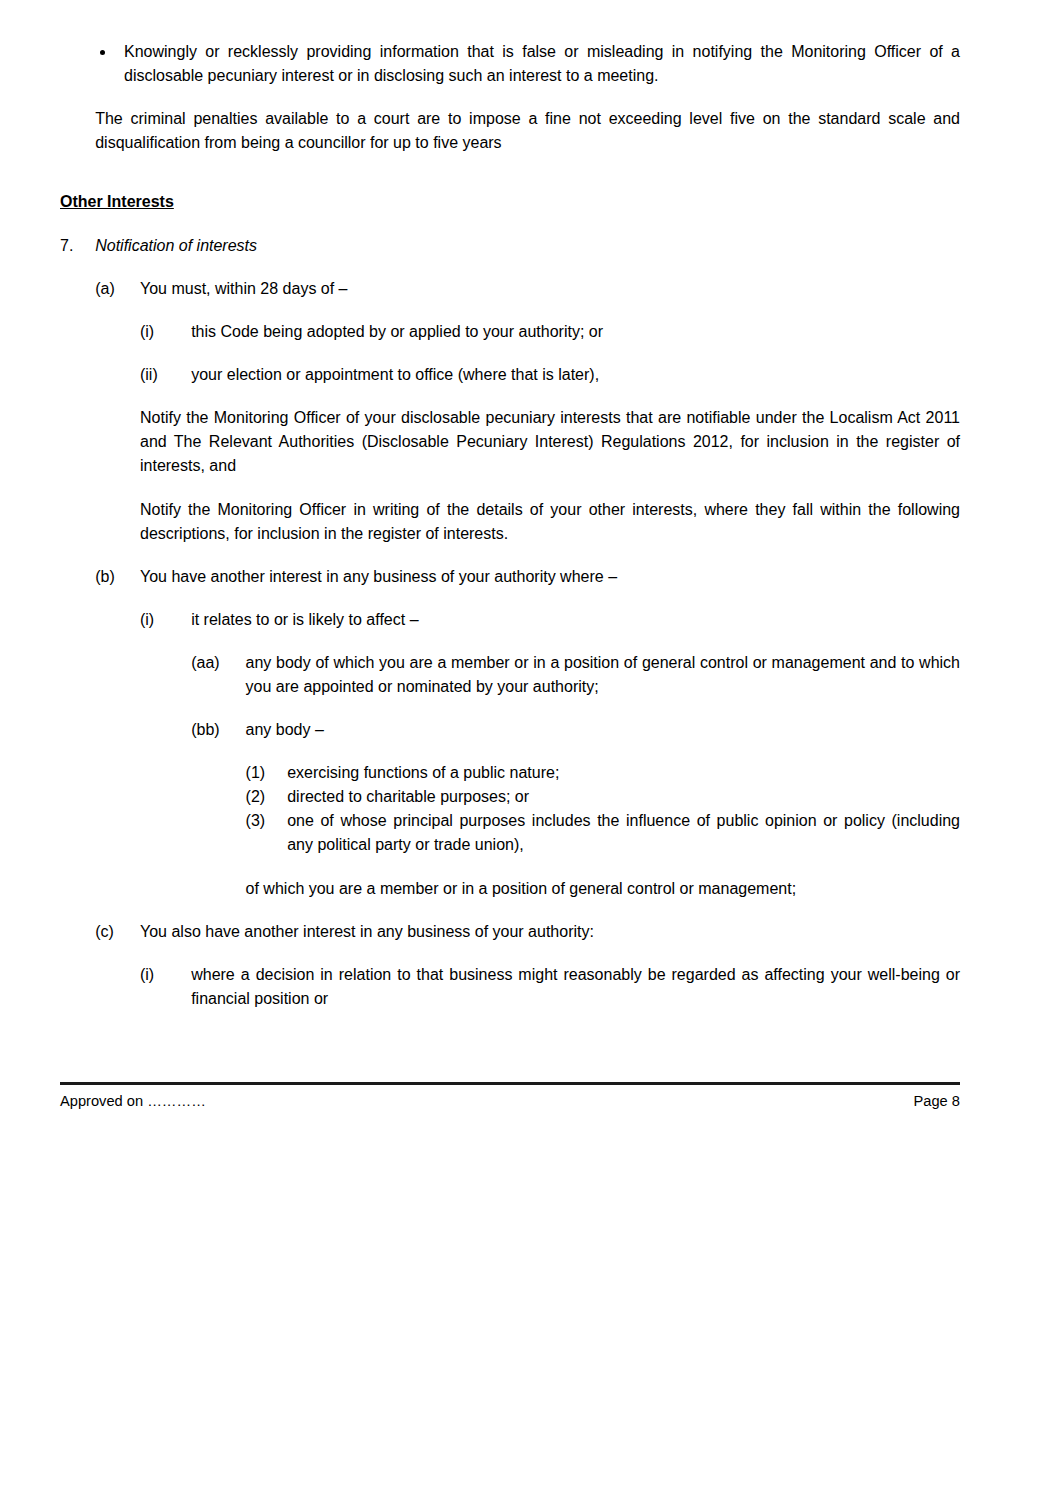Knowingly or recklessly providing information that is false or misleading in notifying the Monitoring Officer of a disclosable pecuniary interest or in disclosing such an interest to a meeting.
The criminal penalties available to a court are to impose a fine not exceeding level five on the standard scale and disqualification from being a councillor for up to five years
Other Interests
7.
Notification of interests
(a)
You must, within 28 days of –
(i)
this Code being adopted by or applied to your authority; or
(ii)
your election or appointment to office (where that is later),
Notify the Monitoring Officer of your disclosable pecuniary interests that are notifiable under the Localism Act 2011 and The Relevant Authorities (Disclosable Pecuniary Interest) Regulations 2012, for inclusion in the register of interests, and
Notify the Monitoring Officer in writing of the details of your other interests, where they fall within the following descriptions, for inclusion in the register of interests.
(b)
You have another interest in any business of your authority where –
(i)
it relates to or is likely to affect –
(aa)
any body of which you are a member or in a position of general control or management and to which you are appointed or nominated by your authority;
(bb)
any body –
(1)
exercising functions of a public nature;
(2)
directed to charitable purposes; or
(3)
one of whose principal purposes includes the influence of public opinion or policy (including any political party or trade union),
of which you are a member or in a position of general control or management;
(c)
You also have another interest in any business of your authority:
(i)
where a decision in relation to that business might reasonably be regarded as affecting your well-being or financial position or
Approved on ………… Page 8